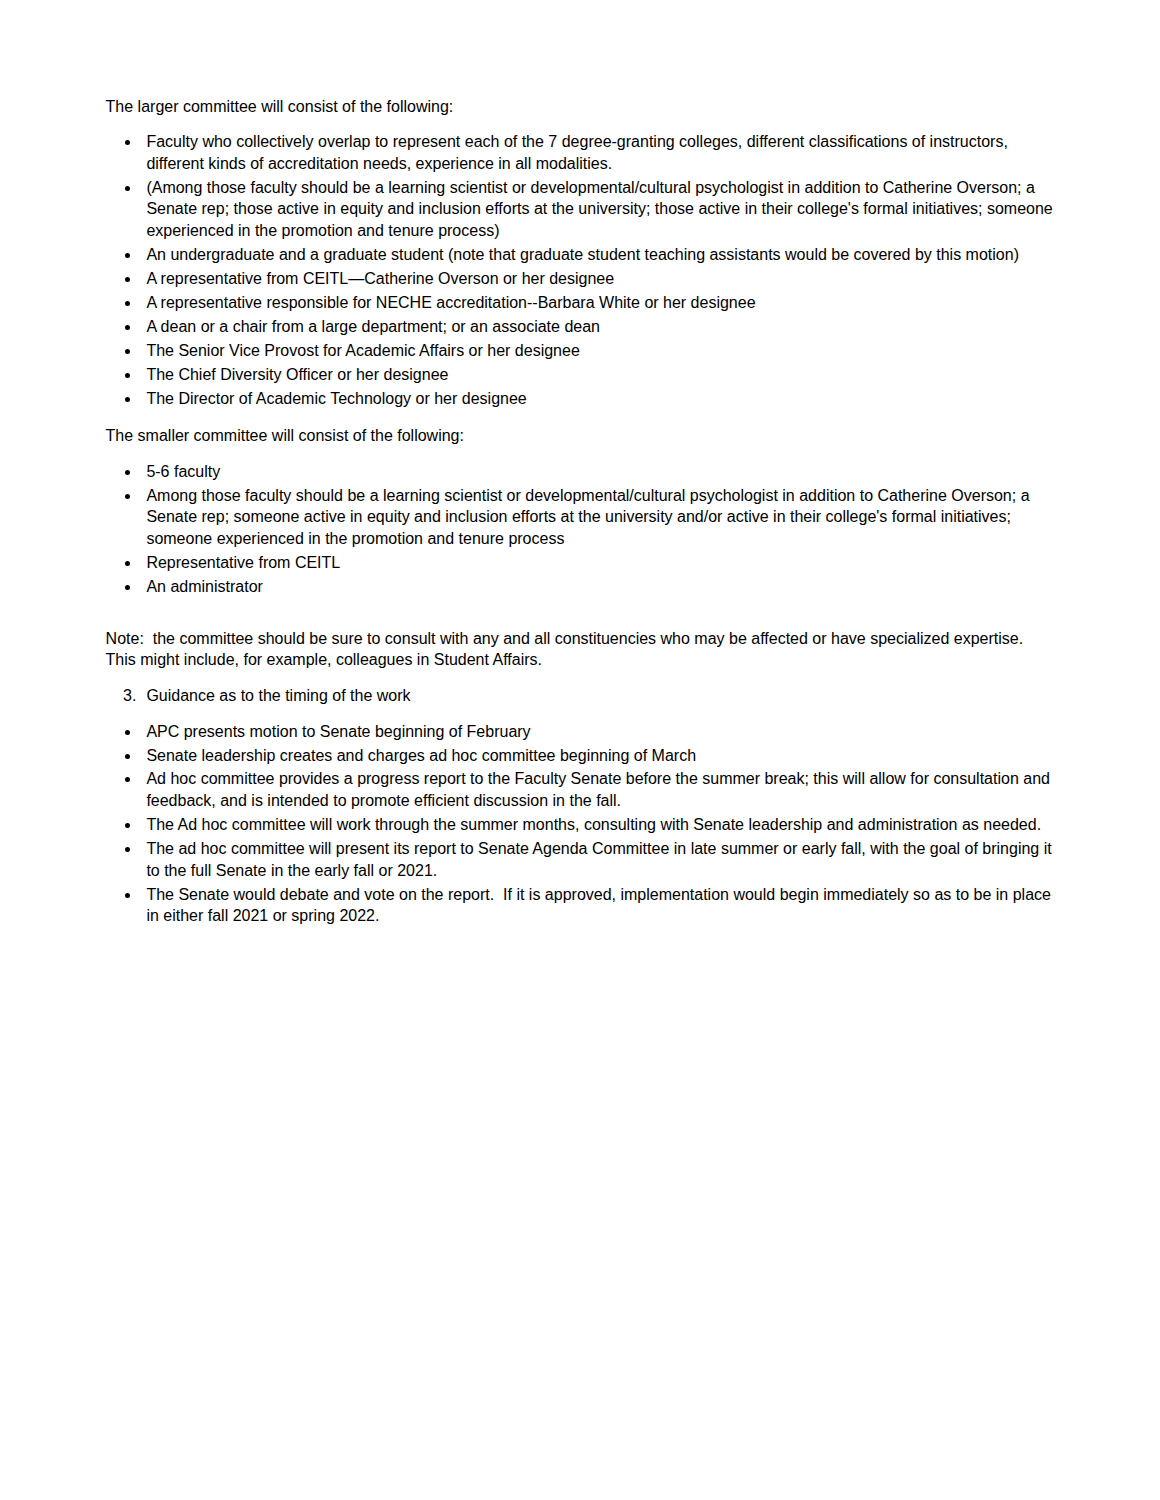The larger committee will consist of the following:
Faculty who collectively overlap to represent each of the 7 degree-granting colleges, different classifications of instructors, different kinds of accreditation needs, experience in all modalities.
(Among those faculty should be a learning scientist or developmental/cultural psychologist in addition to Catherine Overson; a Senate rep; those active in equity and inclusion efforts at the university; those active in their college's formal initiatives; someone experienced in the promotion and tenure process)
An undergraduate and a graduate student (note that graduate student teaching assistants would be covered by this motion)
A representative from CEITL—Catherine Overson or her designee
A representative responsible for NECHE accreditation--Barbara White or her designee
A dean or a chair from a large department; or an associate dean
The Senior Vice Provost for Academic Affairs or her designee
The Chief Diversity Officer or her designee
The Director of Academic Technology or her designee
The smaller committee will consist of the following:
5-6 faculty
Among those faculty should be a learning scientist or developmental/cultural psychologist in addition to Catherine Overson; a Senate rep; someone active in equity and inclusion efforts at the university and/or active in their college's formal initiatives; someone experienced in the promotion and tenure process
Representative from CEITL
An administrator
Note: the committee should be sure to consult with any and all constituencies who may be affected or have specialized expertise. This might include, for example, colleagues in Student Affairs.
Guidance as to the timing of the work
APC presents motion to Senate beginning of February
Senate leadership creates and charges ad hoc committee beginning of March
Ad hoc committee provides a progress report to the Faculty Senate before the summer break; this will allow for consultation and feedback, and is intended to promote efficient discussion in the fall.
The Ad hoc committee will work through the summer months, consulting with Senate leadership and administration as needed.
The ad hoc committee will present its report to Senate Agenda Committee in late summer or early fall, with the goal of bringing it to the full Senate in the early fall or 2021.
The Senate would debate and vote on the report. If it is approved, implementation would begin immediately so as to be in place in either fall 2021 or spring 2022.